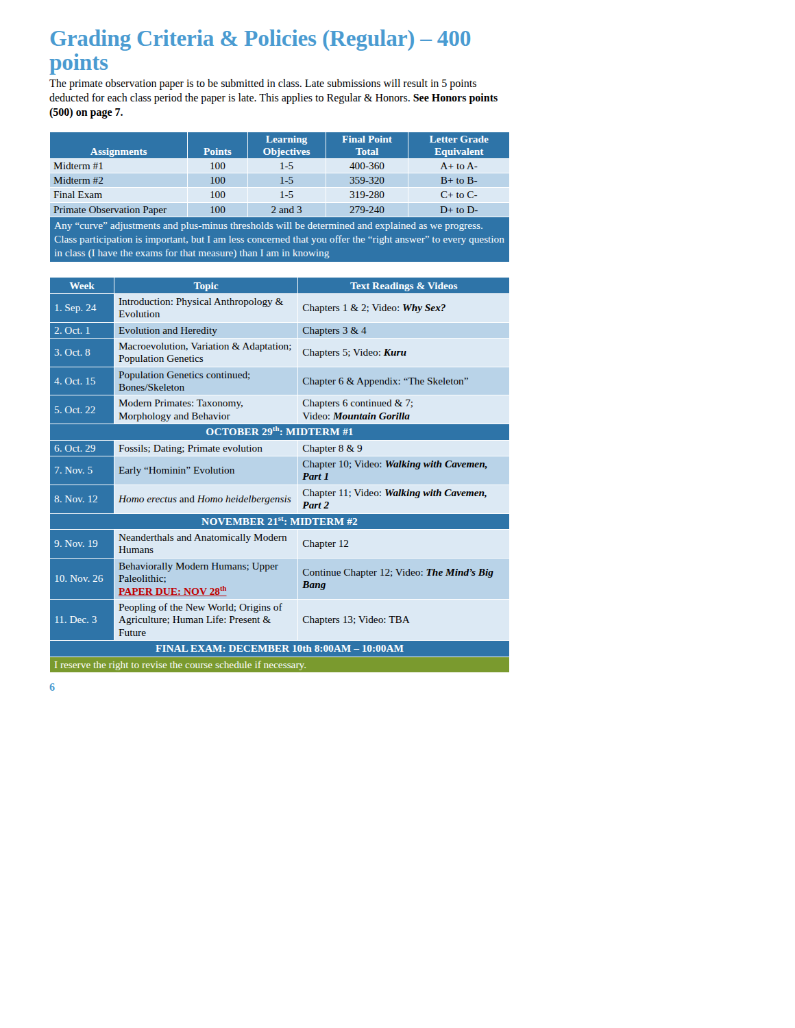Grading Criteria & Policies (Regular) – 400 points
The primate observation paper is to be submitted in class. Late submissions will result in 5 points deducted for each class period the paper is late. This applies to Regular & Honors. See Honors points (500) on page 7.
| Assignments | Points | Learning Objectives | Final Point Total | Letter Grade Equivalent |
| --- | --- | --- | --- | --- |
| Midterm #1 | 100 | 1-5 | 400-360 | A+ to A- |
| Midterm #2 | 100 | 1-5 | 359-320 | B+ to B- |
| Final Exam | 100 | 1-5 | 319-280 | C+ to C- |
| Primate Observation Paper | 100 | 2 and 3 | 279-240 | D+ to D- |
| Any “curve” adjustments and plus-minus thresholds will be determined and explained as we progress. Class participation is important, but I am less concerned that you offer the “right answer” to every question in class (I have the exams for that measure) than I am in knowing |
| Week | Topic | Text Readings & Videos |
| --- | --- | --- |
| 1. Sep. 24 | Introduction: Physical Anthropology & Evolution | Chapters 1 & 2; Video: Why Sex? |
| 2. Oct. 1 | Evolution and Heredity | Chapters 3 & 4 |
| 3. Oct. 8 | Macroevolution, Variation & Adaptation; Population Genetics | Chapters 5; Video: Kuru |
| 4. Oct. 15 | Population Genetics continued; Bones/Skeleton | Chapter 6 & Appendix: “The Skeleton” |
| 5. Oct. 22 | Modern Primates: Taxonomy, Morphology and Behavior | Chapters 6 continued & 7; Video: Mountain Gorilla |
| OCTOBER 29 th : MIDTERM #1 |
| 6. Oct. 29 | Fossils; Dating; Primate evolution | Chapter 8 & 9 |
| 7. Nov. 5 | Early “Hominin” Evolution | Chapter 10; Video: Walking with Cavemen, Part 1 |
| 8. Nov. 12 | Homo erectus and Homo heidelbergensis | Chapter 11; Video: Walking with Cavemen, Part 2 |
| NOVEMBER 21 st : MIDTERM #2 |
| 9. Nov. 19 | Neanderthals and Anatomically Modern Humans | Chapter 12 |
| 10. Nov. 26 | Behaviorally Modern Humans; Upper Paleolithic; PAPER DUE: NOV 28 th | Continue Chapter 12; Video: The Mind’s Big Bang |
| 11. Dec. 3 | Peopling of the New World; Origins of Agriculture; Human Life: Present & Future | Chapters 13; Video: TBA |
| FINAL EXAM: DECEMBER 10th 8:00AM – 10:00AM |
| I reserve the right to revise the course schedule if necessary. |
6